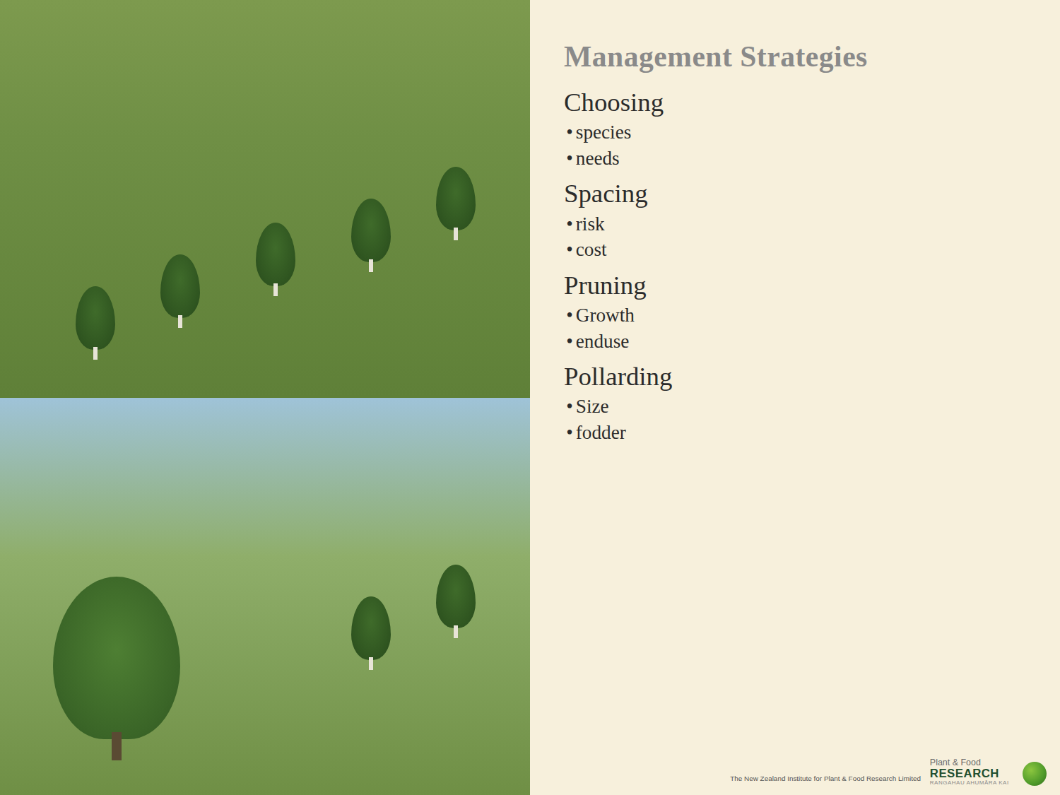Management Strategies
Choosing
species
needs
Spacing
risk
cost
Pruning
Growth
enduse
Pollarding
Size
fodder
The New Zealand Institute for Plant & Food Research Limited
Plant & Food
RESEARCH
RANGAHAU AHUMĀRA KAI